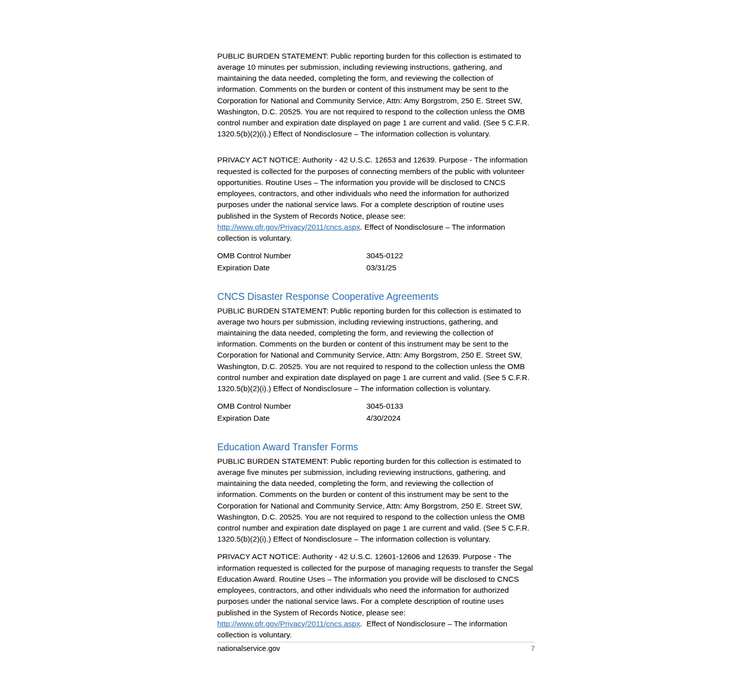PUBLIC BURDEN STATEMENT: Public reporting burden for this collection is estimated to average 10 minutes per submission, including reviewing instructions, gathering, and maintaining the data needed, completing the form, and reviewing the collection of information. Comments on the burden or content of this instrument may be sent to the Corporation for National and Community Service, Attn: Amy Borgstrom, 250 E. Street SW, Washington, D.C. 20525. You are not required to respond to the collection unless the OMB control number and expiration date displayed on page 1 are current and valid. (See 5 C.F.R. 1320.5(b)(2)(i).) Effect of Nondisclosure – The information collection is voluntary.
PRIVACY ACT NOTICE: Authority - 42 U.S.C. 12653 and 12639. Purpose - The information requested is collected for the purposes of connecting members of the public with volunteer opportunities. Routine Uses – The information you provide will be disclosed to CNCS employees, contractors, and other individuals who need the information for authorized purposes under the national service laws. For a complete description of routine uses published in the System of Records Notice, please see: http://www.ofr.gov/Privacy/2011/cncs.aspx. Effect of Nondisclosure – The information collection is voluntary.
| OMB Control Number | 3045-0122 |
| Expiration Date | 03/31/25 |
CNCS Disaster Response Cooperative Agreements
PUBLIC BURDEN STATEMENT: Public reporting burden for this collection is estimated to average two hours per submission, including reviewing instructions, gathering, and maintaining the data needed, completing the form, and reviewing the collection of information. Comments on the burden or content of this instrument may be sent to the Corporation for National and Community Service, Attn: Amy Borgstrom, 250 E. Street SW, Washington, D.C. 20525. You are not required to respond to the collection unless the OMB control number and expiration date displayed on page 1 are current and valid. (See 5 C.F.R. 1320.5(b)(2)(i).) Effect of Nondisclosure – The information collection is voluntary.
| OMB Control Number | 3045-0133 |
| Expiration Date | 4/30/2024 |
Education Award Transfer Forms
PUBLIC BURDEN STATEMENT: Public reporting burden for this collection is estimated to average five minutes per submission, including reviewing instructions, gathering, and maintaining the data needed, completing the form, and reviewing the collection of information. Comments on the burden or content of this instrument may be sent to the Corporation for National and Community Service, Attn: Amy Borgstrom, 250 E. Street SW, Washington, D.C. 20525. You are not required to respond to the collection unless the OMB control number and expiration date displayed on page 1 are current and valid. (See 5 C.F.R. 1320.5(b)(2)(i).) Effect of Nondisclosure – The information collection is voluntary.
PRIVACY ACT NOTICE: Authority - 42 U.S.C. 12601-12606 and 12639. Purpose - The information requested is collected for the purpose of managing requests to transfer the Segal Education Award. Routine Uses – The information you provide will be disclosed to CNCS employees, contractors, and other individuals who need the information for authorized purposes under the national service laws. For a complete description of routine uses published in the System of Records Notice, please see: http://www.ofr.gov/Privacy/2011/cncs.aspx. Effect of Nondisclosure – The information collection is voluntary.
nationalservice.gov 7